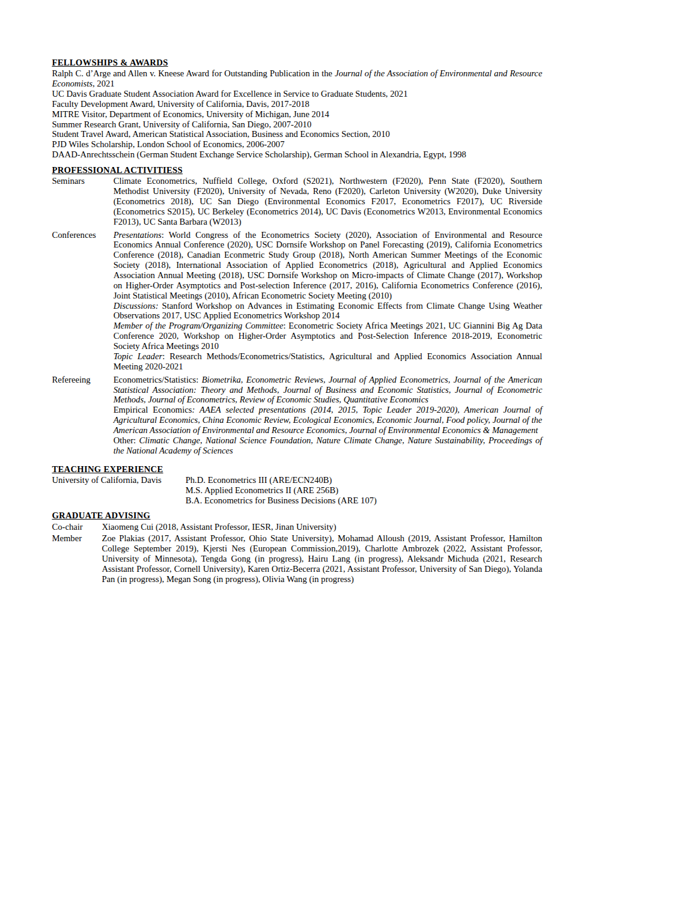Fellowships & Awards
Ralph C. d’Arge and Allen v. Kneese Award for Outstanding Publication in the Journal of the Association of Environmental and Resource Economists, 2021
UC Davis Graduate Student Association Award for Excellence in Service to Graduate Students, 2021
Faculty Development Award, University of California, Davis, 2017-2018
MITRE Visitor, Department of Economics, University of Michigan, June 2014
Summer Research Grant, University of California, San Diego, 2007-2010
Student Travel Award, American Statistical Association, Business and Economics Section, 2010
PJD Wiles Scholarship, London School of Economics, 2006-2007
DAAD-Anrechtsschein (German Student Exchange Service Scholarship), German School in Alexandria, Egypt, 1998
Professional Activitiess
| Seminars | Climate Econometrics, Nuffield College, Oxford (S2021), Northwestern (F2020), Penn State (F2020), Southern Methodist University (F2020), University of Nevada, Reno (F2020), Carleton University (W2020), Duke University (Econometrics 2018), UC San Diego (Environmental Economics F2017, Econometrics F2017), UC Riverside (Econometrics S2015), UC Berkeley (Econometrics 2014), UC Davis (Econometrics W2013, Environmental Economics F2013), UC Santa Barbara (W2013) |
| Conferences | Presentations : World Congress of the Econometrics Society (2020), Association of Environmental and Resource Economics Annual Conference (2020), USC Dornsife Workshop on Panel Forecasting (2019), California Econometrics Conference (2018), Canadian Econmetric Study Group (2018), North American Summer Meetings of the Economic Society (2018), International Association of Applied Econometrics (2018), Agricultural and Applied Economics Association Annual Meeting (2018), USC Dornsife Workshop on Micro-impacts of Climate Change (2017), Workshop on Higher-Order Asymptotics and Post-selection Inference (2017, 2016), California Econometrics Conference (2016), Joint Statistical Meetings (2010), African Econometric Society Meeting (2010) Discussions: Stanford Workshop on Advances in Estimating Economic Effects from Climate Change Using Weather Observations 2017, USC Applied Econometrics Workshop 2014 Member of the Program/Organizing Committee : Econometric Society Africa Meetings 2021, UC Giannini Big Ag Data Conference 2020, Workshop on Higher-Order Asymptotics and Post-Selection Inference 2018-2019, Econometric Society Africa Meetings 2010 Topic Leader : Research Methods/Econometrics/Statistics, Agricultural and Applied Economics Association Annual Meeting 2020-2021 |
| Refereeing | Econometrics/Statistics: Biometrika, Econometric Reviews, Journal of Applied Econometrics, Journal of the American Statistical Association: Theory and Methods, Journal of Business and Economic Statistics, Journal of Econometric Methods, Journal of Econometrics, Review of Economic Studies, Quantitative Economics Empirical Economics : AAEA selected presentations (2014, 2015, Topic Leader 2019-2020), American Journal of Agricultural Economics, China Economic Review, Ecological Economics, Economic Journal, Food policy, Journal of the American Association of Environmental and Resource Economics, Journal of Environmental Economics & Management Other: Climatic Change , National Science Foundation, Nature Climate Change, Nature Sustainability, Proceedings of the National Academy of Sciences |
Teaching Experience
| University of California, Davis | Ph.D. Econometrics III (ARE/ECN240B) |
| | M.S. Applied Econometrics II (ARE 256B) |
| | B.A. Econometrics for Business Decisions (ARE 107) |
Graduate Advising
| Co-chair | Xiaomeng Cui (2018, Assistant Professor, IESR, Jinan University) |
| Member | Zoe Plakias (2017, Assistant Professor, Ohio State University), Mohamad Alloush (2019, Assistant Professor, Hamilton College September 2019), Kjersti Nes (European Commission,2019), Charlotte Ambrozek (2022, Assistant Professor, University of Minnesota), Tengda Gong (in progress), Hairu Lang (in progress), Aleksandr Michuda (2021, Research Assistant Professor, Cornell University), Karen Ortiz-Becerra (2021, Assistant Professor, University of San Diego), Yolanda Pan (in progress), Megan Song (in progress), Olivia Wang (in progress) |